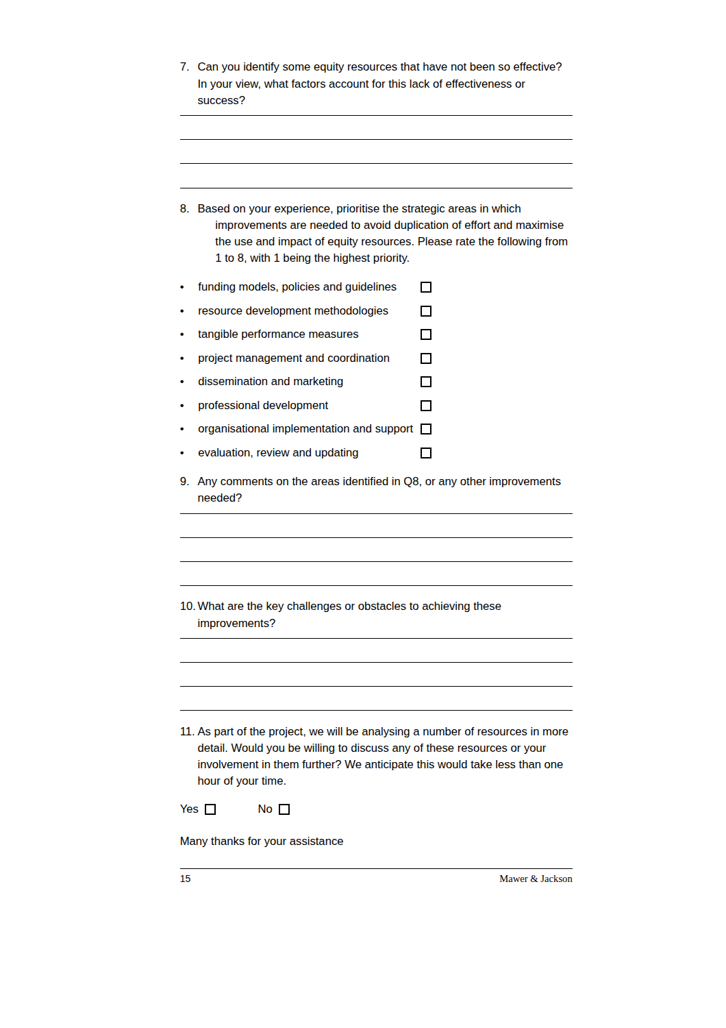7. Can you identify some equity resources that have not been so effective? In your view, what factors account for this lack of effectiveness or success?
8. Based on your experience, prioritise the strategic areas in whichimprovements are needed to avoid duplication of effort and maximise the use and impact of equity resources. Please rate the following from 1 to 8, with 1 being the highest priority.
•funding models, policies and guidelines
•resource development methodologies
•tangible performance measures
•project management and coordination
•dissemination and marketing
•professional development
•organisational implementation and support
•evaluation, review and updating
9. Any comments on the areas identified in Q8, or any other improvements needed?
10. What are the key challenges or obstacles to achieving these improvements?
11. As part of the project, we will be analysing a number of resources in more detail. Would you be willing to discuss any of these resources or your involvement in them further? We anticipate this would take less than one hour of your time.
Yes No
Many thanks for your assistance
15
Mawer & Jackson